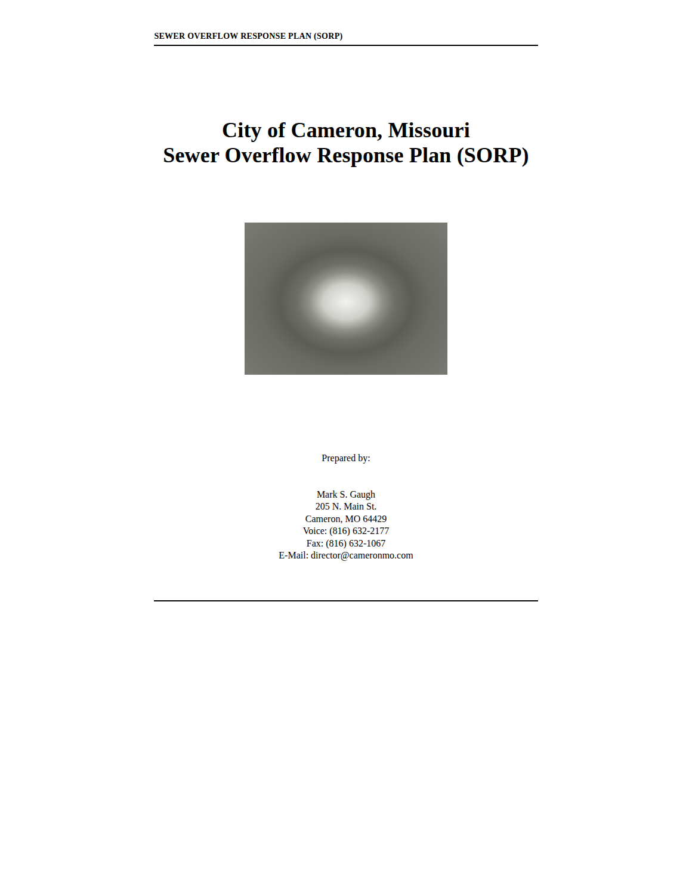Sewer Overflow Response Plan (SORP)
City of Cameron, Missouri Sewer Overflow Response Plan (SORP)
Prepared by:
Mark S. Gaugh 205 N. Main St. Cameron, MO 64429 Voice: (816) 632-2177 Fax: (816) 632-1067 E-Mail: director@cameronmo.com